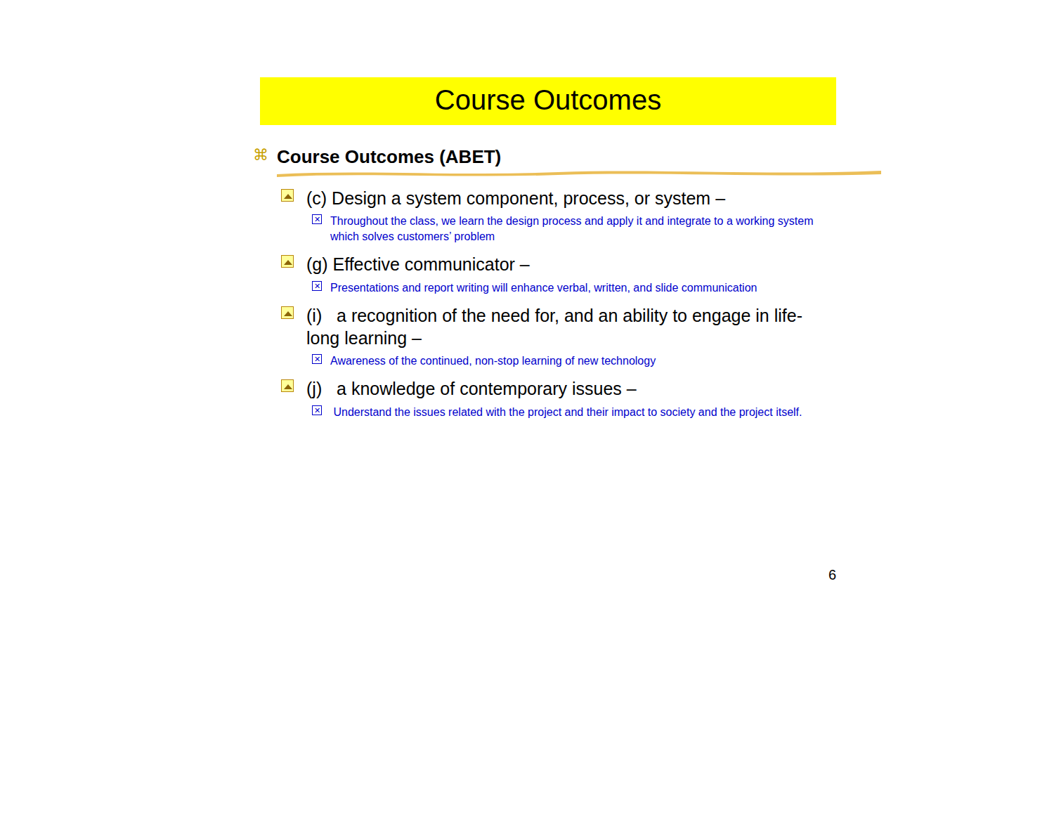Course Outcomes
⌘Course Outcomes (ABET)
(c) Design a system component, process, or system –
✕Throughout the class, we learn the design process and apply it and integrate to a working system which solves customers’ problem
(g) Effective communicator –
✕Presentations and report writing will enhance verbal, written, and slide communication
(i) a recognition of the need for, and an ability to engage in life-long learning –
✕Awareness of the continued, non-stop learning of new technology
(j) a knowledge of contemporary issues –
✕ Understand the issues related with the project and their impact to society and the project itself.
6